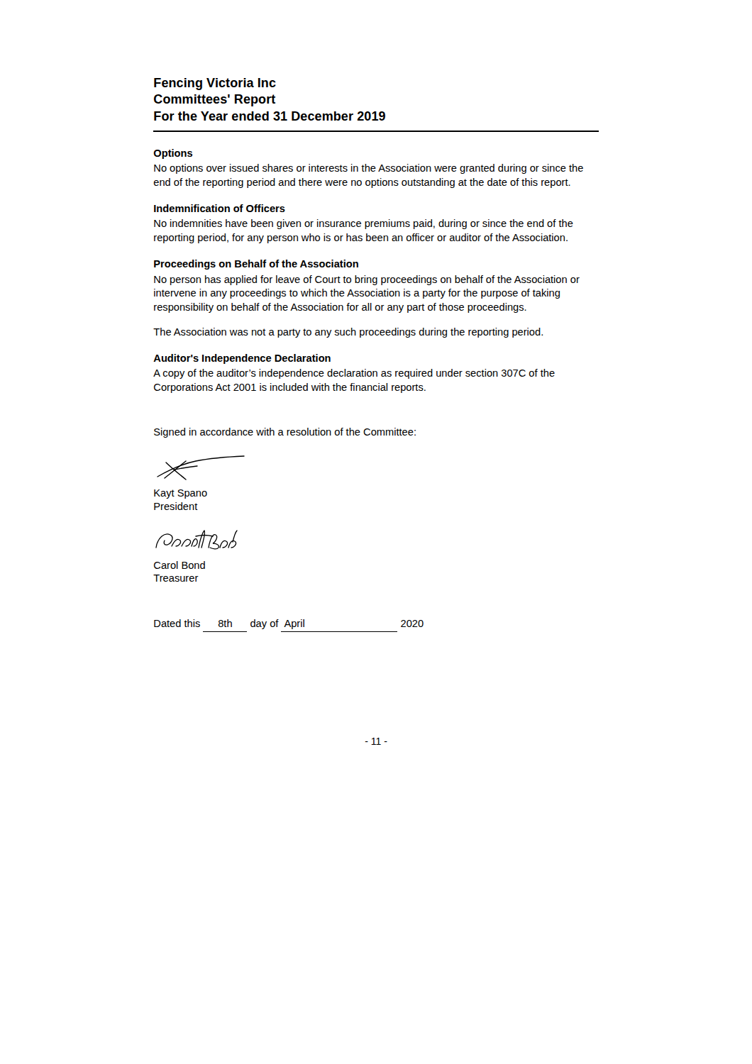Fencing Victoria Inc
Committees' Report
For the Year ended 31 December 2019
Options
No options over issued shares or interests in the Association were granted during or since the end of the reporting period and there were no options outstanding at the date of this report.
Indemnification of Officers
No indemnities have been given or insurance premiums paid, during or since the end of the reporting period, for any person who is or has been an officer or auditor of the Association.
Proceedings on Behalf of the Association
No person has applied for leave of Court to bring proceedings on behalf of the Association or intervene in any proceedings to which the Association is a party for the purpose of taking responsibility on behalf of the Association for all or any part of those proceedings.
The Association was not a party to any such proceedings during the reporting period.
Auditor's Independence Declaration
A copy of the auditor’s independence declaration as required under section 307C of the Corporations Act 2001 is included with the financial reports.
Signed in accordance with a resolution of the Committee:
Kayt Spano
President
Carol Bond
Treasurer
Dated this 8th day of April 2020
- 11 -